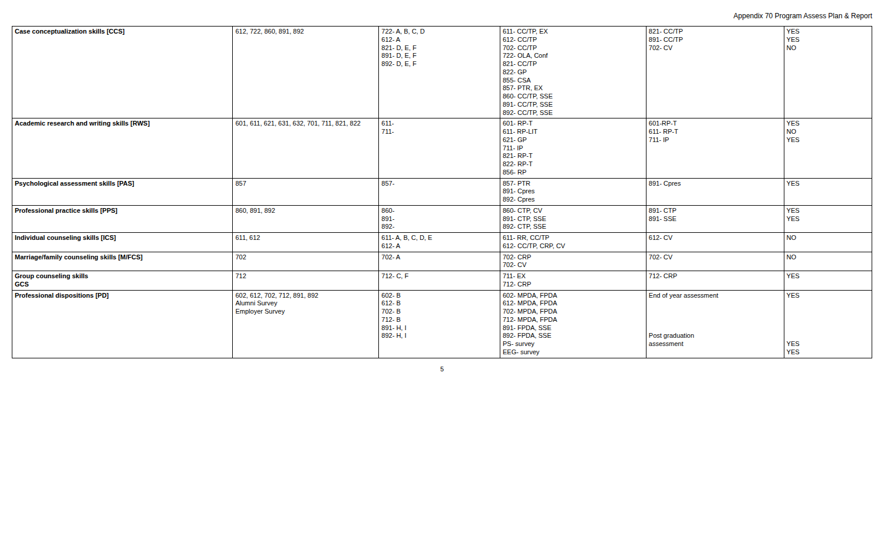Appendix 70 Program Assess Plan & Report
| Case conceptualization skills [CCS] | 612, 722, 860, 891, 892 | 722- A, B, C, D 612- A 821- D, E, F 891- D, E, F 892- D, E, F | 611- CC/TP, EX 612- CC/TP 702- CC/TP 722- OLA, Conf 821- CC/TP 822- GP 855- CSA 857- PTR, EX 860- CC/TP, SSE 891- CC/TP, SSE 892- CC/TP, SSE | 821- CC/TP 891- CC/TP 702- CV | YES YES NO |
| Academic research and writing skills [RWS] | 601, 611, 621, 631, 632, 701, 711, 821, 822 | 611- 711- | 601- RP-T 611- RP-LIT 621- GP 711- IP 821- RP-T 822- RP-T 856- RP | 601-RP-T 611- RP-T 711- IP | YES NO YES |
| Psychological assessment skills [PAS] | 857 | 857- | 857- PTR 891- Cpres 892- Cpres | 891- Cpres | YES |
| Professional practice skills [PPS] | 860, 891, 892 | 860- 891- 892- | 860- CTP, CV 891- CTP, SSE 892- CTP, SSE | 891- CTP 891- SSE | YES YES |
| Individual counseling skills [ICS] | 611, 612 | 611- A, B, C, D, E 612- A | 611- RR, CC/TP 612- CC/TP, CRP, CV | 612- CV | NO |
| Marriage/family counseling skills [M/FCS] | 702 | 702- A | 702- CRP 702- CV | 702- CV | NO |
| Group counseling skills GCS | 712 | 712- C, F | 711- EX 712- CRP | 712- CRP | YES |
| Professional dispositions [PD] | 602, 612, 702, 712, 891, 892 Alumni Survey Employer Survey | 602- B 612- B 702- B 712- B 891- H, I 892- H, I | 602- MPDA, FPDA 612- MPDA, FPDA 702- MPDA, FPDA 712- MPDA, FPDA 891- FPDA, SSE 892- FPDA, SSE PS- survey EEG- survey | End of year assessment Post graduation assessment | YES YES YES |
5